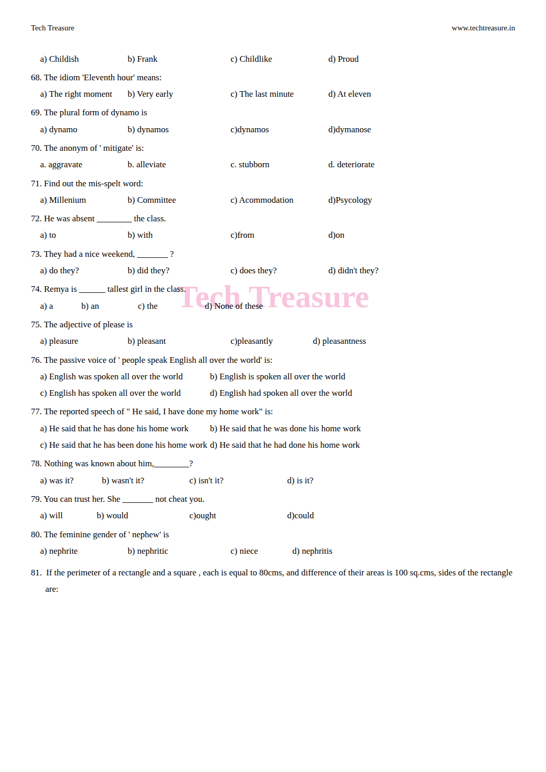Tech Treasure
Tech Treasure
www.techtreasure.in
a) Childish b) Frank c) Childlike d) Proud
68. The idiom 'Eleventh hour' means:
a) The right moment b) Very early c) The last minute d) At eleven
69. The plural form of dynamo is
a) dynamo b) dynamos c)dynamos d)dymanose
70. The anonym of ' mitigate' is:
a. aggravate b. alleviate c. stubborn d. deteriorate
71. Find out the mis-spelt word:
a) Millenium b) Committee c) Acommodation d)Psycology
72. He was absent ________ the class.
a) to b) with c)from d)on
73. They had a nice weekend, _______ ?
a) do they? b) did they? c) does they? d) didn't they?
74. Remya is ______ tallest girl in the class.
a) a b) an c) the d) None of these
75. The adjective of please is
a) pleasure b) pleasant c)pleasantly d) pleasantness
76. The passive voice of ' people speak English all over the world' is:
a) English was spoken all over the world b) English is spoken all over the world
c) English has spoken all over the world d) English had spoken all over the world
77. The reported speech of " He said, I have done my home work" is:
a) He said that he has done his home work b) He said that he was done his home work
c) He said that he has been done his home work d) He said that he had done his home work
78. Nothing was known about him,________?
a) was it? b) wasn't it? c) isn't it? d) is it?
79. You can trust her. She _______ not cheat you.
a) will b) would c)ought d)could
80. The feminine gender of ' nephew' is
a) nephrite b) nephritic c) niece d) nephritis
81. If the perimeter of a rectangle and a square , each is equal to 80cms, and difference of their areas is 100 sq.cms, sides of the rectangle are: